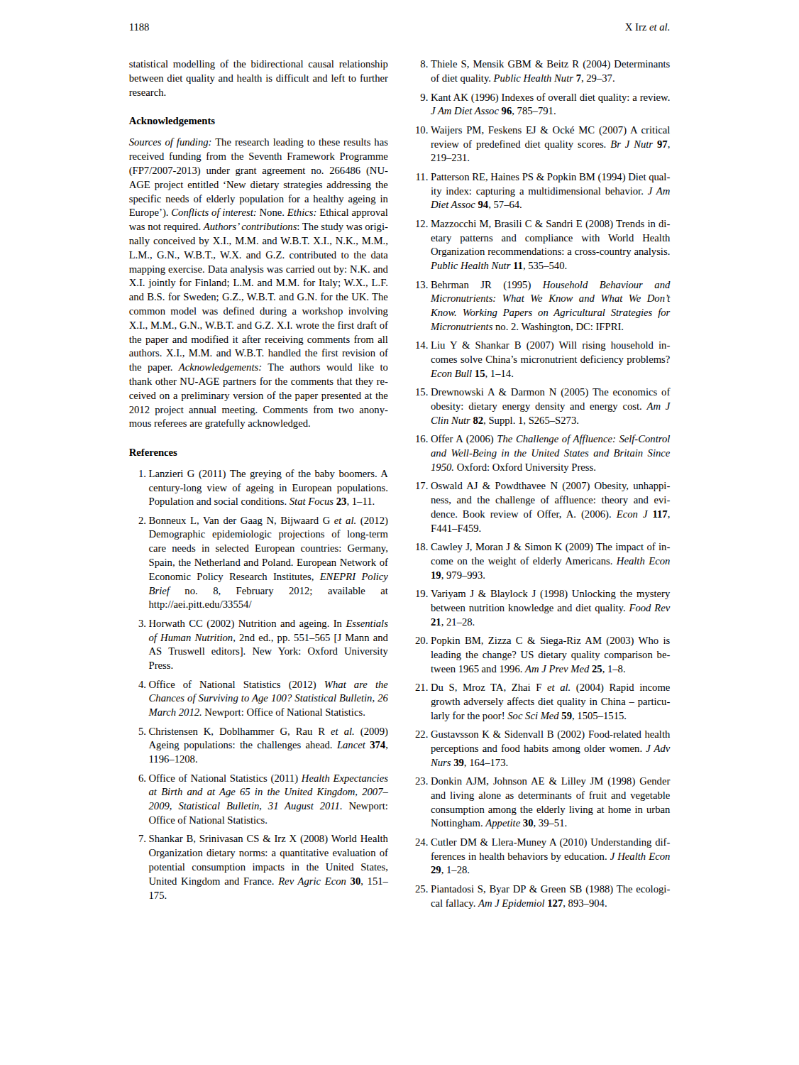1188 X Irz et al.
statistical modelling of the bidirectional causal relationship between diet quality and health is difficult and left to further research.
Acknowledgements
Sources of funding: The research leading to these results has received funding from the Seventh Framework Programme (FP7/2007-2013) under grant agreement no. 266486 (NU-AGE project entitled ‘New dietary strategies addressing the specific needs of elderly population for a healthy ageing in Europe’). Conflicts of interest: None. Ethics: Ethical approval was not required. Authors’ contributions: The study was originally conceived by X.I., M.M. and W.B.T. X.I., N.K., M.M., L.M., G.N., W.B.T., W.X. and G.Z. contributed to the data mapping exercise. Data analysis was carried out by: N.K. and X.I. jointly for Finland; L.M. and M.M. for Italy; W.X., L.F. and B.S. for Sweden; G.Z., W.B.T. and G.N. for the UK. The common model was defined during a workshop involving X.I., M.M., G.N., W.B.T. and G.Z. X.I. wrote the first draft of the paper and modified it after receiving comments from all authors. X.I., M.M. and W.B.T. handled the first revision of the paper. Acknowledgements: The authors would like to thank other NU-AGE partners for the comments that they received on a preliminary version of the paper presented at the 2012 project annual meeting. Comments from two anonymous referees are gratefully acknowledged.
References
Lanzieri G (2011) The greying of the baby boomers. A century-long view of ageing in European populations. Population and social conditions. Stat Focus 23, 1–11.
Bonneux L, Van der Gaag N, Bijwaard G et al. (2012) Demographic epidemiologic projections of long-term care needs in selected European countries: Germany, Spain, the Netherland and Poland. European Network of Economic Policy Research Institutes, ENEPRI Policy Brief no. 8, February 2012; available at http://aei.pitt.edu/33554/
Horwath CC (2002) Nutrition and ageing. In Essentials of Human Nutrition, 2nd ed., pp. 551–565 [J Mann and AS Truswell editors]. New York: Oxford University Press.
Office of National Statistics (2012) What are the Chances of Surviving to Age 100? Statistical Bulletin, 26 March 2012. Newport: Office of National Statistics.
Christensen K, Doblhammer G, Rau R et al. (2009) Ageing populations: the challenges ahead. Lancet 374, 1196–1208.
Office of National Statistics (2011) Health Expectancies at Birth and at Age 65 in the United Kingdom, 2007–2009, Statistical Bulletin, 31 August 2011. Newport: Office of National Statistics.
Shankar B, Srinivasan CS & Irz X (2008) World Health Organization dietary norms: a quantitative evaluation of potential consumption impacts in the United States, United Kingdom and France. Rev Agric Econ 30, 151–175.
Thiele S, Mensik GBM & Beitz R (2004) Determinants of diet quality. Public Health Nutr 7, 29–37.
Kant AK (1996) Indexes of overall diet quality: a review. J Am Diet Assoc 96, 785–791.
Waijers PM, Feskens EJ & Ocké MC (2007) A critical review of predefined diet quality scores. Br J Nutr 97, 219–231.
Patterson RE, Haines PS & Popkin BM (1994) Diet quality index: capturing a multidimensional behavior. J Am Diet Assoc 94, 57–64.
Mazzocchi M, Brasili C & Sandri E (2008) Trends in dietary patterns and compliance with World Health Organization recommendations: a cross-country analysis. Public Health Nutr 11, 535–540.
Behrman JR (1995) Household Behaviour and Micronutrients: What We Know and What We Don’t Know. Working Papers on Agricultural Strategies for Micronutrients no. 2. Washington, DC: IFPRI.
Liu Y & Shankar B (2007) Will rising household incomes solve China’s micronutrient deficiency problems? Econ Bull 15, 1–14.
Drewnowski A & Darmon N (2005) The economics of obesity: dietary energy density and energy cost. Am J Clin Nutr 82, Suppl. 1, S265–S273.
Offer A (2006) The Challenge of Affluence: Self-Control and Well-Being in the United States and Britain Since 1950. Oxford: Oxford University Press.
Oswald AJ & Powdthavee N (2007) Obesity, unhappiness, and the challenge of affluence: theory and evidence. Book review of Offer, A. (2006). Econ J 117, F441–F459.
Cawley J, Moran J & Simon K (2009) The impact of income on the weight of elderly Americans. Health Econ 19, 979–993.
Variyam J & Blaylock J (1998) Unlocking the mystery between nutrition knowledge and diet quality. Food Rev 21, 21–28.
Popkin BM, Zizza C & Siega-Riz AM (2003) Who is leading the change? US dietary quality comparison between 1965 and 1996. Am J Prev Med 25, 1–8.
Du S, Mroz TA, Zhai F et al. (2004) Rapid income growth adversely affects diet quality in China – particularly for the poor! Soc Sci Med 59, 1505–1515.
Gustavsson K & Sidenvall B (2002) Food-related health perceptions and food habits among older women. J Adv Nurs 39, 164–173.
Donkin AJM, Johnson AE & Lilley JM (1998) Gender and living alone as determinants of fruit and vegetable consumption among the elderly living at home in urban Nottingham. Appetite 30, 39–51.
Cutler DM & Llera-Muney A (2010) Understanding differences in health behaviors by education. J Health Econ 29, 1–28.
Piantadosi S, Byar DP & Green SB (1988) The ecological fallacy. Am J Epidemiol 127, 893–904.